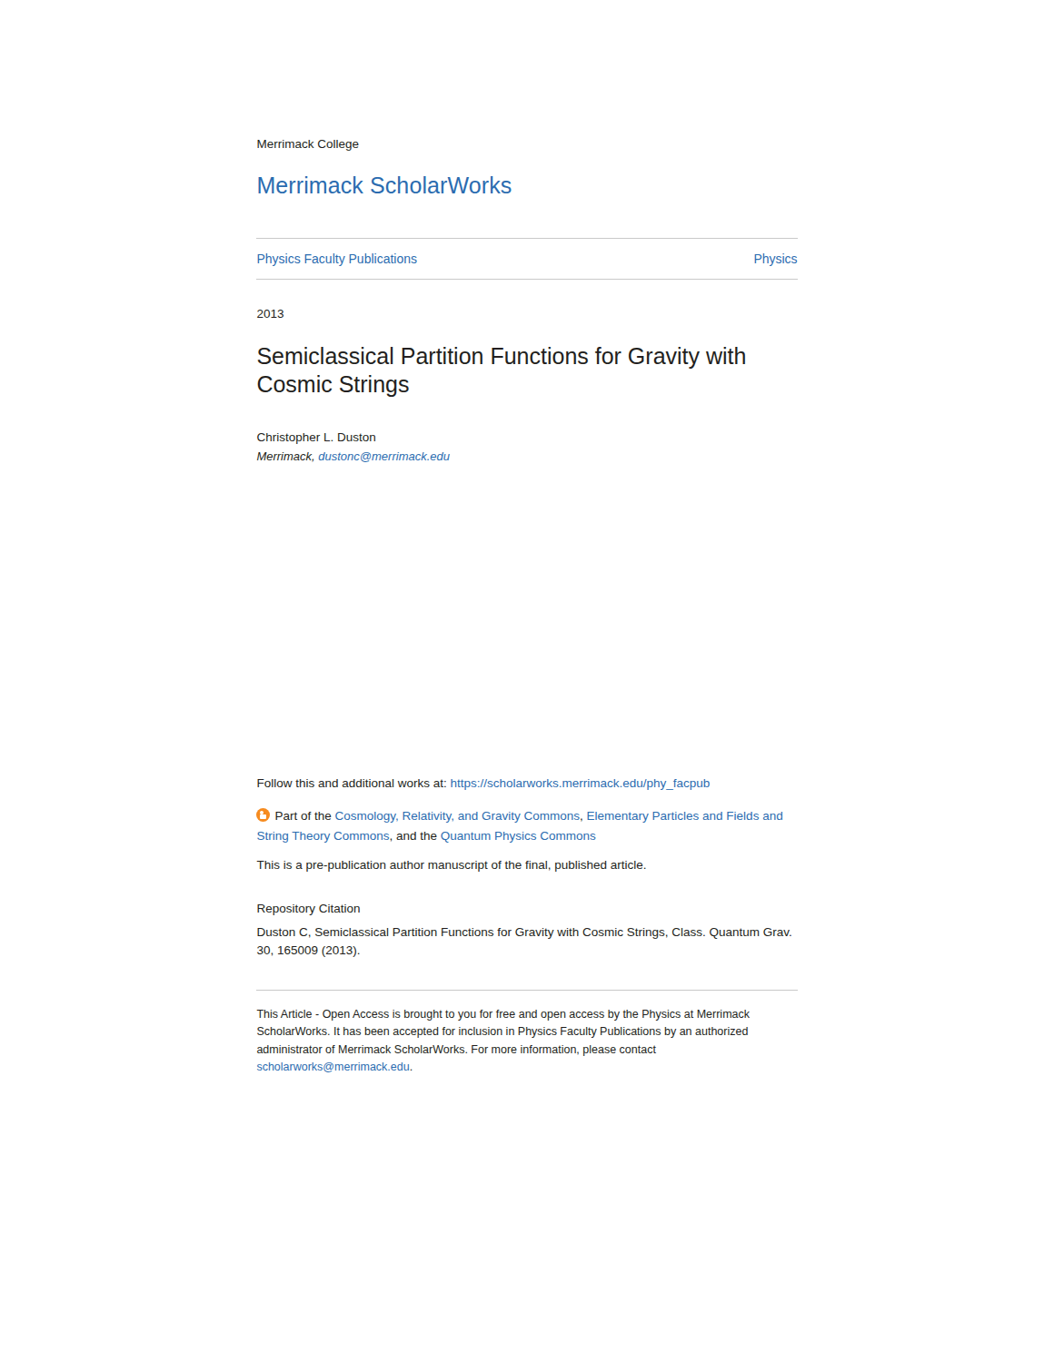Merrimack College
Merrimack ScholarWorks
Physics Faculty Publications
Physics
2013
Semiclassical Partition Functions for Gravity with Cosmic Strings
Christopher L. Duston
Merrimack, dustonc@merrimack.edu
Follow this and additional works at: https://scholarworks.merrimack.edu/phy_facpub
Part of the Cosmology, Relativity, and Gravity Commons, Elementary Particles and Fields and String Theory Commons, and the Quantum Physics Commons
This is a pre-publication author manuscript of the final, published article.
Repository Citation
Duston C, Semiclassical Partition Functions for Gravity with Cosmic Strings, Class. Quantum Grav. 30, 165009 (2013).
This Article - Open Access is brought to you for free and open access by the Physics at Merrimack ScholarWorks. It has been accepted for inclusion in Physics Faculty Publications by an authorized administrator of Merrimack ScholarWorks. For more information, please contact scholarworks@merrimack.edu.